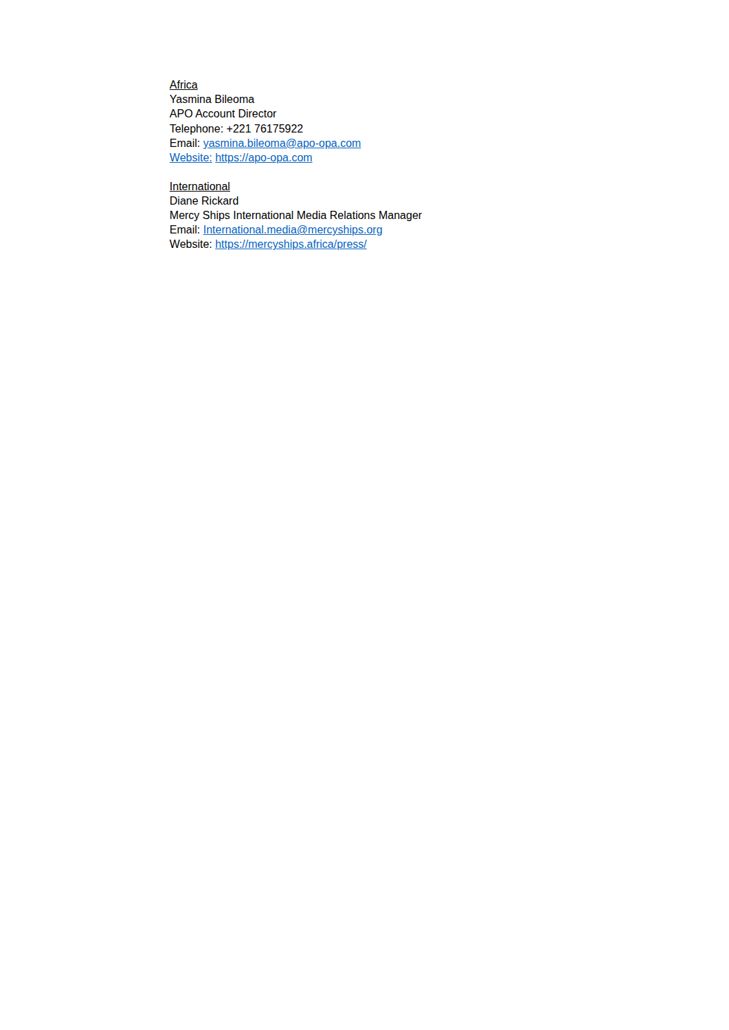Africa
Yasmina Bileoma
APO Account Director
Telephone: +221 76175922
Email: yasmina.bileoma@apo-opa.com
Website: https://apo-opa.com
International
Diane Rickard
Mercy Ships International Media Relations Manager
Email: International.media@mercyships.org
Website: https://mercyships.africa/press/